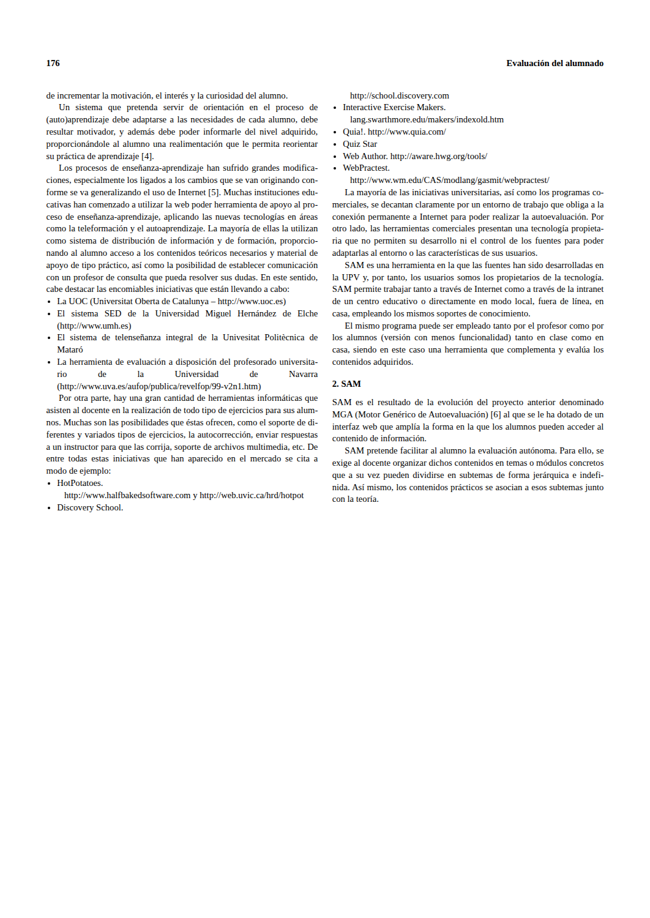176 Evaluación del alumnado
de incrementar la motivación, el interés y la curiosidad del alumno.
Un sistema que pretenda servir de orientación en el proceso de (auto)aprendizaje debe adaptarse a las necesidades de cada alumno, debe resultar motivador, y además debe poder informarle del nivel adquirido, proporcionándole al alumno una realimentación que le permita reorientar su práctica de aprendizaje [4].
Los procesos de enseñanza-aprendizaje han sufrido grandes modificaciones, especialmente los ligados a los cambios que se van originando conforme se va generalizando el uso de Internet [5]. Muchas instituciones educativas han comenzado a utilizar la web poder herramienta de apoyo al proceso de enseñanza-aprendizaje, aplicando las nuevas tecnologías en áreas como la teleformación y el autoaprendizaje. La mayoría de ellas la utilizan como sistema de distribución de información y de formación, proporcionando al alumno acceso a los contenidos teóricos necesarios y material de apoyo de tipo práctico, así como la posibilidad de establecer comunicación con un profesor de consulta que pueda resolver sus dudas. En este sentido, cabe destacar las encomiables iniciativas que están llevando a cabo:
La UOC (Universitat Oberta de Catalunya – http://www.uoc.es)
El sistema SED de la Universidad Miguel Hernández de Elche (http://www.umh.es)
El sistema de telenseñanza integral de la Univesitat Politècnica de Mataró
La herramienta de evaluación a disposición del profesorado universitario de la Universidad de Navarra (http://www.uva.es/aufop/publica/revelfop/99-v2n1.htm)
Por otra parte, hay una gran cantidad de herramientas informáticas que asisten al docente en la realización de todo tipo de ejercicios para sus alumnos. Muchas son las posibilidades que éstas ofrecen, como el soporte de diferentes y variados tipos de ejercicios, la autocorrección, enviar respuestas a un instructor para que las corrija, soporte de archivos multimedia, etc. De entre todas estas iniciativas que han aparecido en el mercado se cita a modo de ejemplo:
HotPotatoes. http://www.halfbakedsoftware.com y http://web.uvic.ca/hrd/hotpot
Discovery School. http://school.discovery.com
Interactive Exercise Makers. lang.swarthmore.edu/makers/indexold.htm
Quia!. http://www.quia.com/
Quiz Star
Web Author. http://aware.hwg.org/tools/
WebPractest. http://www.wm.edu/CAS/modlang/gasmit/webpractest/
La mayoría de las iniciativas universitarias, así como los programas comerciales, se decantan claramente por un entorno de trabajo que obliga a la conexión permanente a Internet para poder realizar la autoevaluación. Por otro lado, las herramientas comerciales presentan una tecnología propietaria que no permiten su desarrollo ni el control de los fuentes para poder adaptarlas al entorno o las características de sus usuarios.
SAM es una herramienta en la que las fuentes han sido desarrolladas en la UPV y, por tanto, los usuarios somos los propietarios de la tecnología. SAM permite trabajar tanto a través de Internet como a través de la intranet de un centro educativo o directamente en modo local, fuera de línea, en casa, empleando los mismos soportes de conocimiento.
El mismo programa puede ser empleado tanto por el profesor como por los alumnos (versión con menos funcionalidad) tanto en clase como en casa, siendo en este caso una herramienta que complementa y evalúa los contenidos adquiridos.
2. SAM
SAM es el resultado de la evolución del proyecto anterior denominado MGA (Motor Genérico de Autoevaluación) [6] al que se le ha dotado de un interfaz web que amplía la forma en la que los alumnos pueden acceder al contenido de información.
SAM pretende facilitar al alumno la evaluación autónoma. Para ello, se exige al docente organizar dichos contenidos en temas o módulos concretos que a su vez pueden dividirse en subtemas de forma jerárquica e indefinida. Así mismo, los contenidos prácticos se asocian a esos subtemas junto con la teoría.